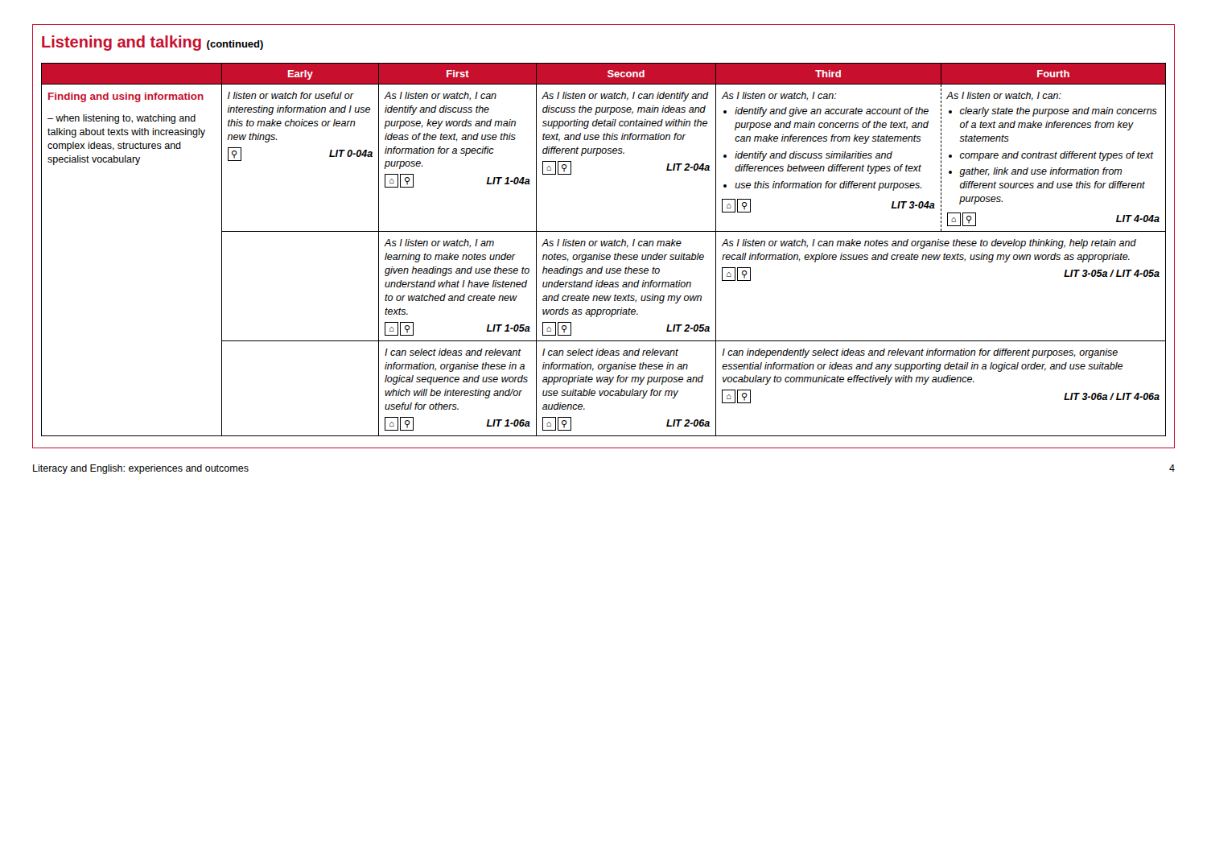Listening and talking (continued)
| | Early | First | Second | Third | Fourth |
| --- | --- | --- | --- | --- | --- |
| Finding and using information – when listening to, watching and talking about texts with increasingly complex ideas, structures and specialist vocabulary | I listen or watch for useful or interesting information and I use this to make choices or learn new things. ⚲ LIT 0-04a | As I listen or watch, I can identify and discuss the purpose, key words and main ideas of the text, and use this information for a specific purpose. ⌂ ⚲ LIT 1-04a | As I listen or watch, I can identify and discuss the purpose, main ideas and supporting detail contained within the text, and use this information for different purposes. ⌂ ⚲ LIT 2-04a | As I listen or watch, I can: identify and give an accurate account of the purpose and main concerns of the text, and can make inferences from key statements identify and discuss similarities and differences between different types of text use this information for different purposes. ⌂ ⚲ LIT 3-04a | As I listen or watch, I can: clearly state the purpose and main concerns of a text and make inferences from key statements compare and contrast different types of text gather, link and use information from different sources and use this for different purposes. ⌂ ⚲ LIT 4-04a |
| | As I listen or watch, I am learning to make notes under given headings and use these to understand what I have listened to or watched and create new texts. ⌂ ⚲ LIT 1-05a | As I listen or watch, I can make notes, organise these under suitable headings and use these to understand ideas and information and create new texts, using my own words as appropriate. ⌂ ⚲ LIT 2-05a | As I listen or watch, I can make notes and organise these to develop thinking, help retain and recall information, explore issues and create new texts, using my own words as appropriate. ⌂ ⚲ LIT 3-05a / LIT 4-05a |
| | I can select ideas and relevant information, organise these in a logical sequence and use words which will be interesting and/or useful for others. ⌂ ⚲ LIT 1-06a | I can select ideas and relevant information, organise these in an appropriate way for my purpose and use suitable vocabulary for my audience. ⌂ ⚲ LIT 2-06a | I can independently select ideas and relevant information for different purposes, organise essential information or ideas and any supporting detail in a logical order, and use suitable vocabulary to communicate effectively with my audience. ⌂ ⚲ LIT 3-06a / LIT 4-06a |
Literacy and English: experiences and outcomes 4